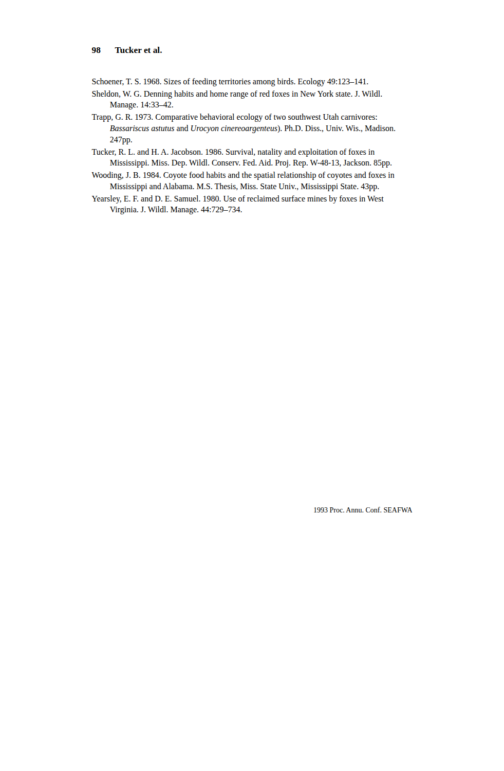98 Tucker et al.
Schoener, T. S. 1968. Sizes of feeding territories among birds. Ecology 49:123–141.
Sheldon, W. G. Denning habits and home range of red foxes in New York state. J. Wildl. Manage. 14:33–42.
Trapp, G. R. 1973. Comparative behavioral ecology of two southwest Utah carnivores: Bassariscus astutus and Urocyon cinereoargenteus). Ph.D. Diss., Univ. Wis., Madison. 247pp.
Tucker, R. L. and H. A. Jacobson. 1986. Survival, natality and exploitation of foxes in Mississippi. Miss. Dep. Wildl. Conserv. Fed. Aid. Proj. Rep. W-48-13, Jackson. 85pp.
Wooding, J. B. 1984. Coyote food habits and the spatial relationship of coyotes and foxes in Mississippi and Alabama. M.S. Thesis, Miss. State Univ., Mississippi State. 43pp.
Yearsley, E. F. and D. E. Samuel. 1980. Use of reclaimed surface mines by foxes in West Virginia. J. Wildl. Manage. 44:729–734.
1993 Proc. Annu. Conf. SEAFWA